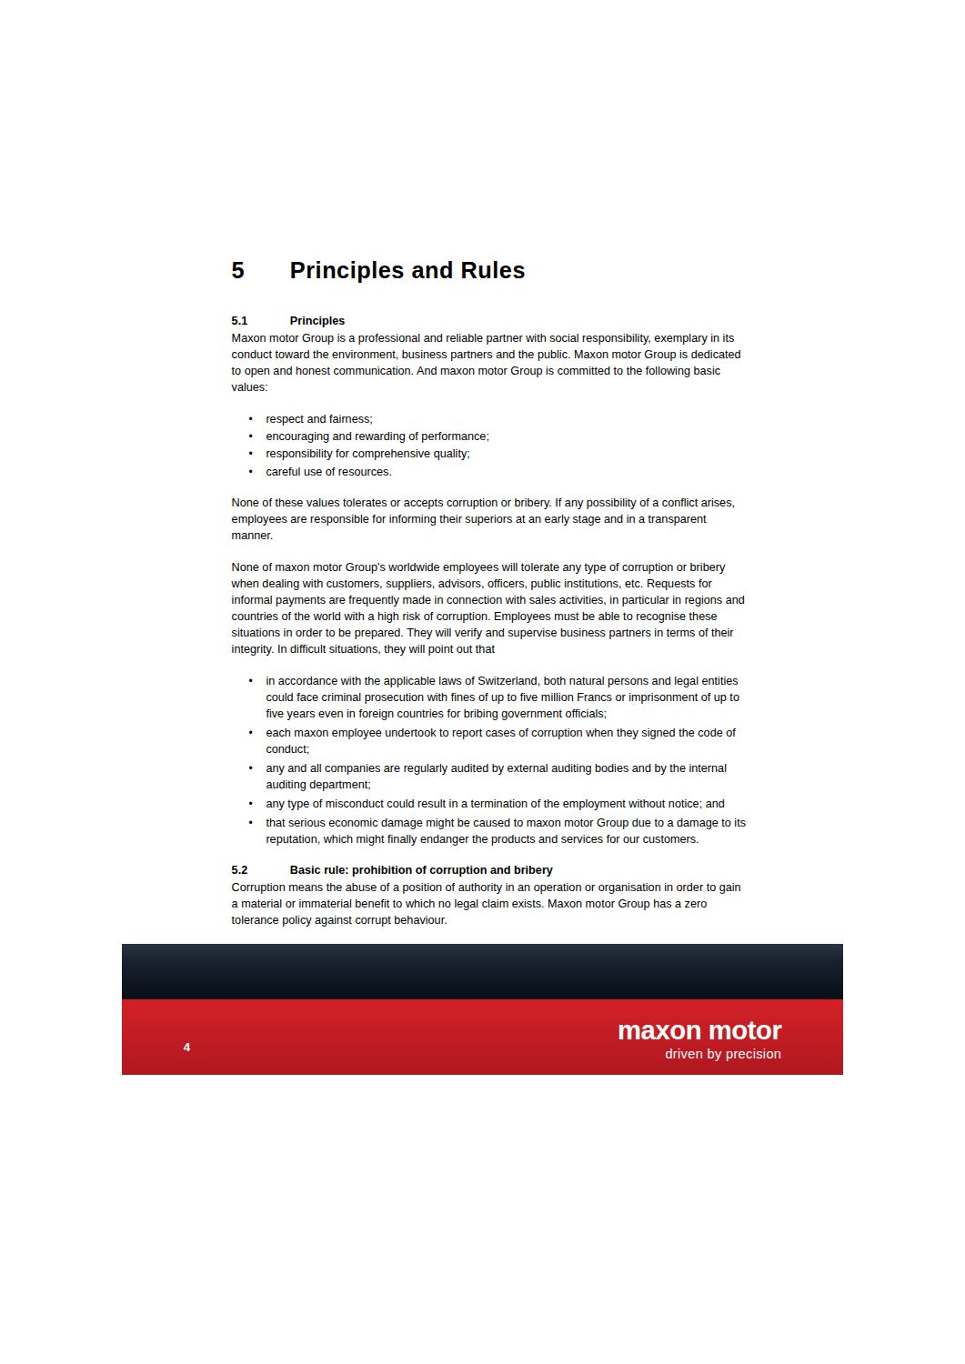5 Principles and Rules
5.1 Principles
Maxon motor Group is a professional and reliable partner with social responsibility, exemplary in its conduct toward the environment, business partners and the public. Maxon motor Group is dedicated to open and honest communication. And maxon motor Group is committed to the following basic values:
respect and fairness;
encouraging and rewarding of performance;
responsibility for comprehensive quality;
careful use of resources.
None of these values tolerates or accepts corruption or bribery. If any possibility of a conflict arises, employees are responsible for informing their superiors at an early stage and in a transparent manner.
None of maxon motor Group's worldwide employees will tolerate any type of corruption or bribery when dealing with customers, suppliers, advisors, officers, public institutions, etc. Requests for informal payments are frequently made in connection with sales activities, in particular in regions and countries of the world with a high risk of corruption. Employees must be able to recognise these situations in order to be prepared. They will verify and supervise business partners in terms of their integrity. In difficult situations, they will point out that
in accordance with the applicable laws of Switzerland, both natural persons and legal entities could face criminal prosecution with fines of up to five million Francs or imprisonment of up to five years even in foreign countries for bribing government officials;
each maxon employee undertook to report cases of corruption when they signed the code of conduct;
any and all companies are regularly audited by external auditing bodies and by the internal auditing department;
any type of misconduct could result in a termination of the employment without notice; and
that serious economic damage might be caused to maxon motor Group due to a damage to its reputation, which might finally endanger the products and services for our customers.
5.2 Basic rule: prohibition of corruption and bribery
Corruption means the abuse of a position of authority in an operation or organisation in order to gain a material or immaterial benefit to which no legal claim exists. Maxon motor Group has a zero tolerance policy against corrupt behaviour.
It is prohibited to directly or indirectly offer, promise, grant or authorise any type of benefits in dealing with government officials, private persons, private and public companies, in order to gain, receive or safeguard any unreasonable or forbidden performance of tasks or other illegitimate benefits. (Active bribery / offering of benefits).
No employee must use their position or function to directly or indirectly request, have themselves promised or accept any benefits to which they are not entitled (passive bribery / acceptance of benefits).
4
maxon motor
driven by precision